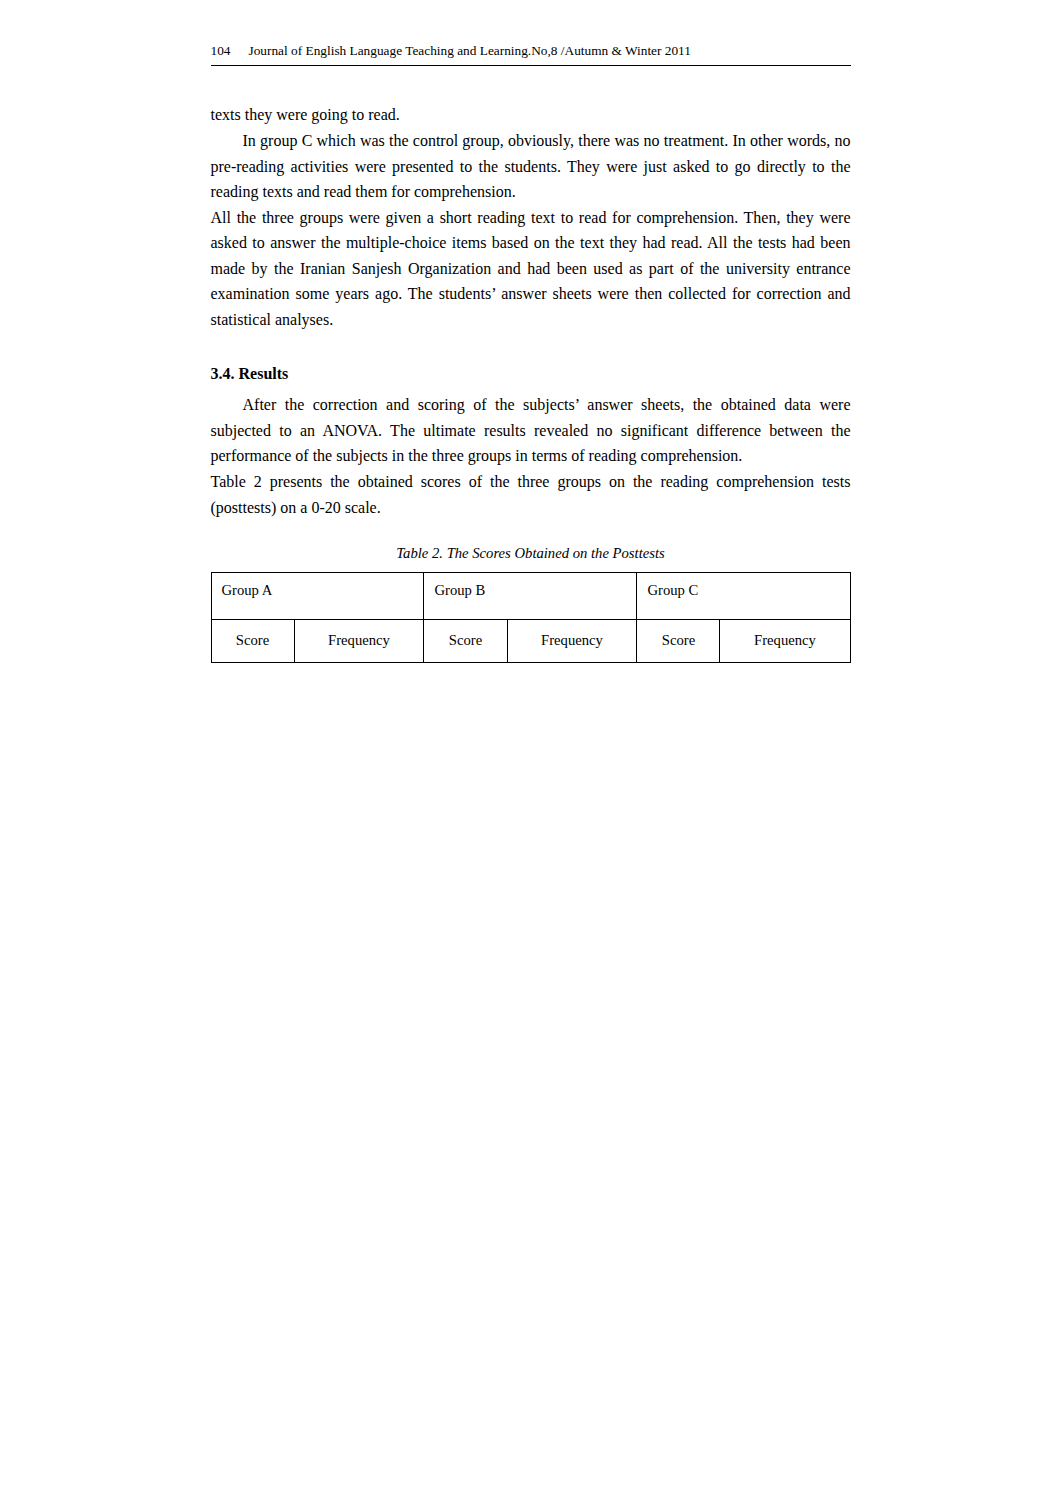104 Journal of English Language Teaching and Learning.No,8 /Autumn & Winter 2011
texts they were going to read.
In group C which was the control group, obviously, there was no treatment. In other words, no pre-reading activities were presented to the students. They were just asked to go directly to the reading texts and read them for comprehension.
All the three groups were given a short reading text to read for comprehension. Then, they were asked to answer the multiple-choice items based on the text they had read. All the tests had been made by the Iranian Sanjesh Organization and had been used as part of the university entrance examination some years ago. The students’ answer sheets were then collected for correction and statistical analyses.
3.4. Results
After the correction and scoring of the subjects’ answer sheets, the obtained data were subjected to an ANOVA. The ultimate results revealed no significant difference between the performance of the subjects in the three groups in terms of reading comprehension.
Table 2 presents the obtained scores of the three groups on the reading comprehension tests (posttests) on a 0-20 scale.
Table 2. The Scores Obtained on the Posttests
| Group A | Group B | Group C |
| Score | Frequency | Score | Frequency | Score | Frequency |